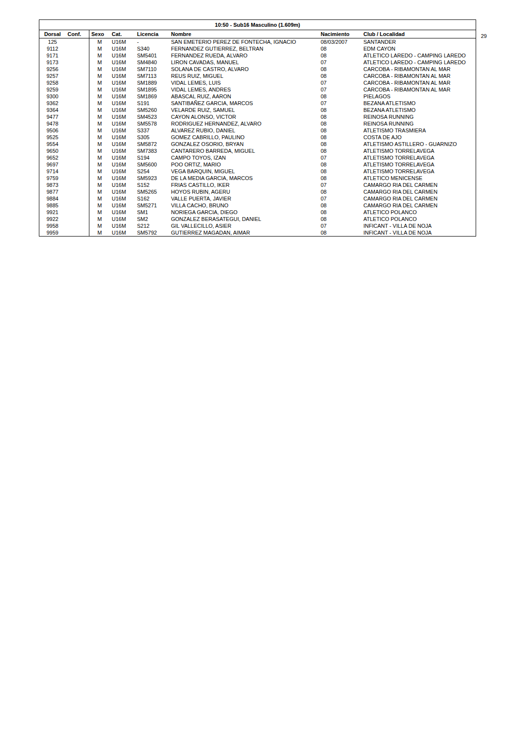29
10:50 - Sub16 Masculino (1.609m)
| Dorsal | Conf. | Sexo | Cat. | Licencia | Nombre | Nacimiento | Club / Localidad |
| --- | --- | --- | --- | --- | --- | --- | --- |
| 125 | | M | U16M | - | SAN EMETERIO PEREZ DE FONTECHA, IGNACIO | 08/03/2007 | SANTANDER |
| 9112 | | M | U16M | S340 | FERNANDEZ GUTIERREZ, BELTRAN | 08 | EDM CAYON |
| 9171 | | M | U16M | SM5401 | FERNANDEZ RUEDA, ALVARO | 08 | ATLETICO LAREDO - CAMPING LAREDO |
| 9173 | | M | U16M | SM4840 | LIRON CAVADAS, MANUEL | 07 | ATLETICO LAREDO - CAMPING LAREDO |
| 9256 | | M | U16M | SM7110 | SOLANA DE CASTRO, ALVARO | 08 | CARCOBA - RIBAMONTAN AL MAR |
| 9257 | | M | U16M | SM7113 | REUS RUIZ, MIGUEL | 08 | CARCOBA - RIBAMONTAN AL MAR |
| 9258 | | M | U16M | SM1889 | VIDAL LEMES, LUIS | 07 | CARCOBA - RIBAMONTAN AL MAR |
| 9259 | | M | U16M | SM1895 | VIDAL LEMES, ANDRES | 07 | CARCOBA - RIBAMONTAN AL MAR |
| 9300 | | M | U16M | SM1869 | ABASCAL RUIZ, AARON | 08 | PIELAGOS |
| 9362 | | M | U16M | S191 | SANTIBAÑEZ GARCIA, MARCOS | 07 | BEZANA ATLETISMO |
| 9364 | | M | U16M | SM5260 | VELARDE RUIZ, SAMUEL | 08 | BEZANA ATLETISMO |
| 9477 | | M | U16M | SM4523 | CAYON ALONSO, VICTOR | 08 | REINOSA RUNNING |
| 9478 | | M | U16M | SM5578 | RODRIGUEZ HERNANDEZ, ALVARO | 08 | REINOSA RUNNING |
| 9506 | | M | U16M | S337 | ALVAREZ RUBIO, DANIEL | 08 | ATLETISMO TRASMIERA |
| 9525 | | M | U16M | S305 | GOMEZ CABRILLO, PAULINO | 08 | COSTA DE AJO |
| 9554 | | M | U16M | SM5872 | GONZALEZ OSORIO, BRYAN | 08 | ATLETISMO ASTILLERO - GUARNIZO |
| 9650 | | M | U16M | SM7383 | CANTARERO BARREDA, MIGUEL | 08 | ATLETISMO TORRELAVEGA |
| 9652 | | M | U16M | S194 | CAMPO TOYOS, IZAN | 07 | ATLETISMO TORRELAVEGA |
| 9697 | | M | U16M | SM5600 | POO ORTIZ, MARIO | 08 | ATLETISMO TORRELAVEGA |
| 9714 | | M | U16M | S254 | VEGA BARQUIN, MIGUEL | 08 | ATLETISMO TORRELAVEGA |
| 9759 | | M | U16M | SM5923 | DE LA MEDIA GARCIA, MARCOS | 08 | ATLETICO MENICENSE |
| 9873 | | M | U16M | S152 | FRIAS CASTILLO, IKER | 07 | CAMARGO RIA DEL CARMEN |
| 9877 | | M | U16M | SM5265 | HOYOS RUBIN, AGERU | 08 | CAMARGO RIA DEL CARMEN |
| 9884 | | M | U16M | S162 | VALLE PUERTA, JAVIER | 07 | CAMARGO RIA DEL CARMEN |
| 9885 | | M | U16M | SM5271 | VILLA CACHO, BRUNO | 08 | CAMARGO RIA DEL CARMEN |
| 9921 | | M | U16M | SM1 | NORIEGA GARCIA, DIEGO | 08 | ATLETICO POLANCO |
| 9922 | | M | U16M | SM2 | GONZALEZ BERASATEGUI, DANIEL | 08 | ATLETICO POLANCO |
| 9958 | | M | U16M | S212 | GIL VALLECILLO, ASIER | 07 | INFICANT - VILLA DE NOJA |
| 9959 | | M | U16M | SM5792 | GUTIERREZ MAGADAN, AIMAR | 08 | INFICANT - VILLA DE NOJA |